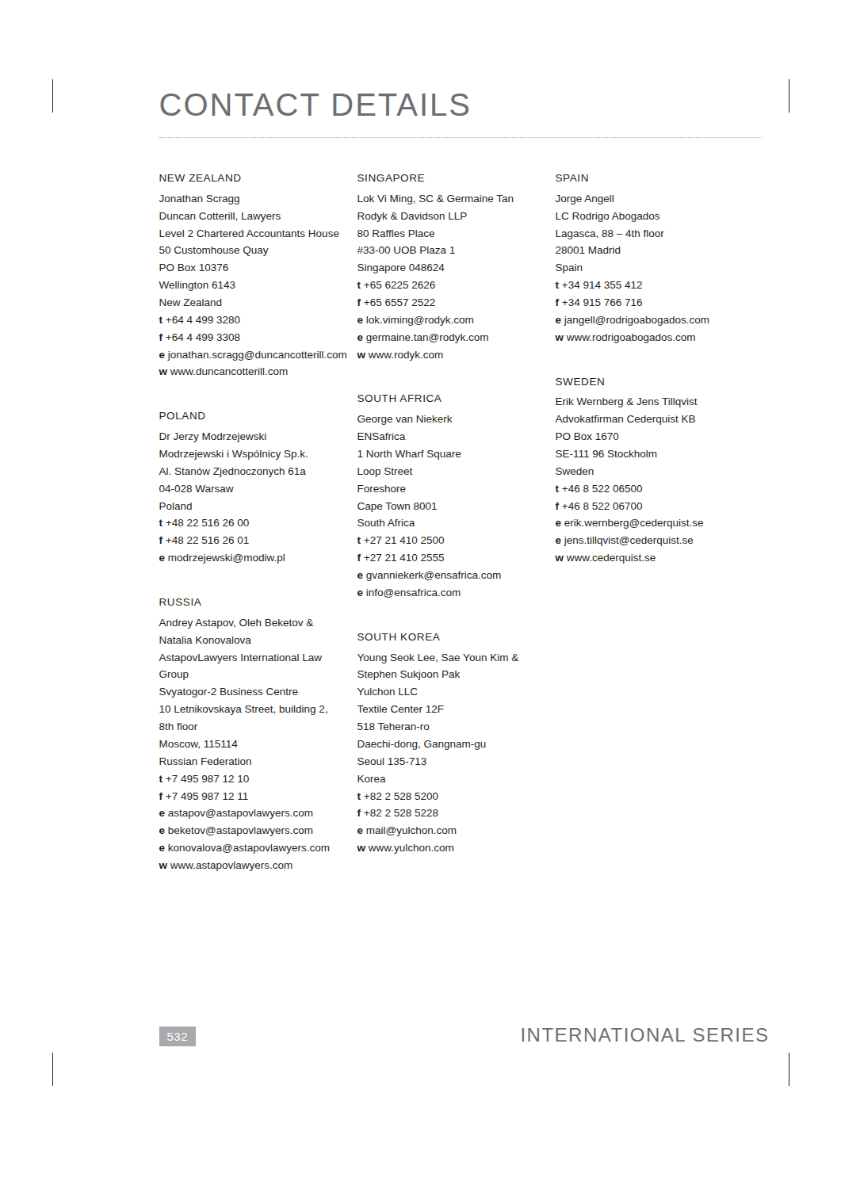Contact Details
NEW ZEALAND
Jonathan Scragg
Duncan Cotterill, Lawyers
Level 2 Chartered Accountants House
50 Customhouse Quay
PO Box 10376
Wellington 6143
New Zealand
t +64 4 499 3280
f +64 4 499 3308
e jonathan.scragg@duncancotterill.com
w www.duncancotterill.com
POLAND
Dr Jerzy Modrzejewski
Modrzejewski i Wspólnicy Sp.k.
Al. Stanów Zjednoczonych 61a
04-028 Warsaw
Poland
t +48 22 516 26 00
f +48 22 516 26 01
e modrzejewski@modiw.pl
RUSSIA
Andrey Astapov, Oleh Beketov &
Natalia Konovalova
AstapovLawyers International Law
Group
Svyatogor-2 Business Centre
10 Letnikovskaya Street, building 2,
8th floor
Moscow, 115114
Russian Federation
t +7 495 987 12 10
f +7 495 987 12 11
e astapov@astapovlawyers.com
e beketov@astapovlawyers.com
e konovalova@astapovlawyers.com
w www.astapovlawyers.com
SINGAPORE
Lok Vi Ming, SC & Germaine Tan
Rodyk & Davidson LLP
80 Raffles Place
#33-00 UOB Plaza 1
Singapore 048624
t +65 6225 2626
f +65 6557 2522
e lok.viming@rodyk.com
e germaine.tan@rodyk.com
w www.rodyk.com
SOUTH AFRICA
George van Niekerk
ENSafrica
1 North Wharf Square
Loop Street
Foreshore
Cape Town 8001
South Africa
t +27 21 410 2500
f +27 21 410 2555
e gvanniekerk@ensafrica.com
e info@ensafrica.com
SOUTH KOREA
Young Seok Lee, Sae Youn Kim &
Stephen Sukjoon Pak
Yulchon LLC
Textile Center 12F
518 Teheran-ro
Daechi-dong, Gangnam-gu
Seoul 135-713
Korea
t +82 2 528 5200
f +82 2 528 5228
e mail@yulchon.com
w www.yulchon.com
SPAIN
Jorge Angell
LC Rodrigo Abogados
Lagasca, 88 – 4th floor
28001 Madrid
Spain
t +34 914 355 412
f +34 915 766 716
e jangell@rodrigoabogados.com
w www.rodrigoabogados.com
SWEDEN
Erik Wernberg & Jens Tillqvist
Advokatfirman Cederquist KB
PO Box 1670
SE-111 96 Stockholm
Sweden
t +46 8 522 06500
f +46 8 522 06700
e erik.wernberg@cederquist.se
e jens.tillqvist@cederquist.se
w www.cederquist.se
532
International Series